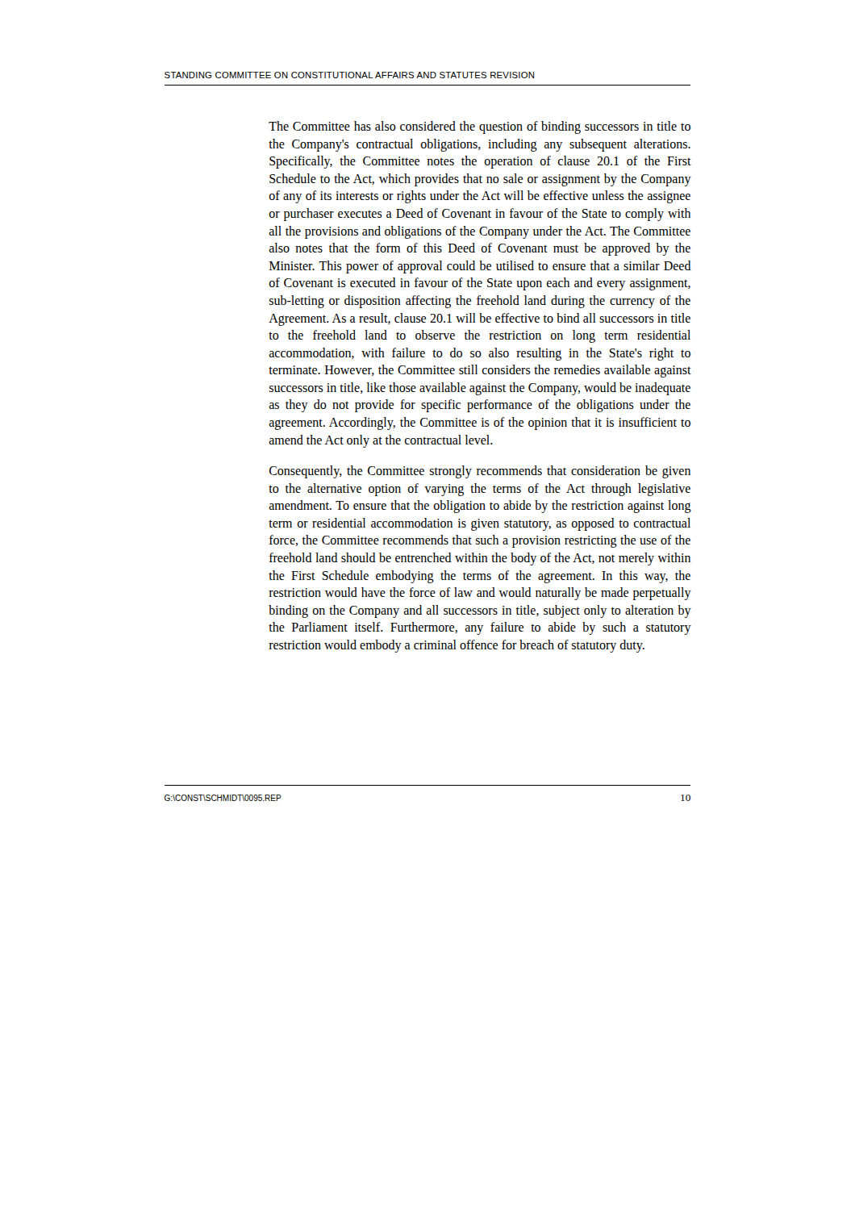STANDING COMMITTEE ON CONSTITUTIONAL AFFAIRS AND STATUTES REVISION
The Committee has also considered the question of binding successors in title to the Company's contractual obligations, including any subsequent alterations. Specifically, the Committee notes the operation of clause 20.1 of the First Schedule to the Act, which provides that no sale or assignment by the Company of any of its interests or rights under the Act will be effective unless the assignee or purchaser executes a Deed of Covenant in favour of the State to comply with all the provisions and obligations of the Company under the Act. The Committee also notes that the form of this Deed of Covenant must be approved by the Minister. This power of approval could be utilised to ensure that a similar Deed of Covenant is executed in favour of the State upon each and every assignment, sub-letting or disposition affecting the freehold land during the currency of the Agreement. As a result, clause 20.1 will be effective to bind all successors in title to the freehold land to observe the restriction on long term residential accommodation, with failure to do so also resulting in the State's right to terminate. However, the Committee still considers the remedies available against successors in title, like those available against the Company, would be inadequate as they do not provide for specific performance of the obligations under the agreement. Accordingly, the Committee is of the opinion that it is insufficient to amend the Act only at the contractual level.
Consequently, the Committee strongly recommends that consideration be given to the alternative option of varying the terms of the Act through legislative amendment. To ensure that the obligation to abide by the restriction against long term or residential accommodation is given statutory, as opposed to contractual force, the Committee recommends that such a provision restricting the use of the freehold land should be entrenched within the body of the Act, not merely within the First Schedule embodying the terms of the agreement. In this way, the restriction would have the force of law and would naturally be made perpetually binding on the Company and all successors in title, subject only to alteration by the Parliament itself. Furthermore, any failure to abide by such a statutory restriction would embody a criminal offence for breach of statutory duty.
G:\CONST\SCHMIDT\0095.REP 10